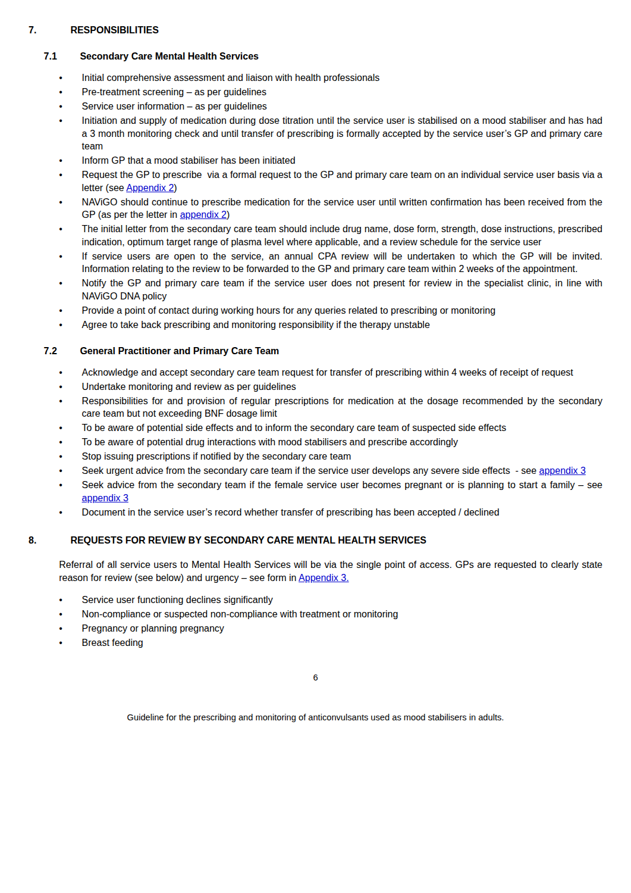7. RESPONSIBILITIES
7.1 Secondary Care Mental Health Services
Initial comprehensive assessment and liaison with health professionals
Pre-treatment screening – as per guidelines
Service user information – as per guidelines
Initiation and supply of medication during dose titration until the service user is stabilised on a mood stabiliser and has had a 3 month monitoring check and until transfer of prescribing is formally accepted by the service user’s GP and primary care team
Inform GP that a mood stabiliser has been initiated
Request the GP to prescribe via a formal request to the GP and primary care team on an individual service user basis via a letter (see Appendix 2)
NAViGO should continue to prescribe medication for the service user until written confirmation has been received from the GP (as per the letter in appendix 2)
The initial letter from the secondary care team should include drug name, dose form, strength, dose instructions, prescribed indication, optimum target range of plasma level where applicable, and a review schedule for the service user
If service users are open to the service, an annual CPA review will be undertaken to which the GP will be invited. Information relating to the review to be forwarded to the GP and primary care team within 2 weeks of the appointment.
Notify the GP and primary care team if the service user does not present for review in the specialist clinic, in line with NAViGO DNA policy
Provide a point of contact during working hours for any queries related to prescribing or monitoring
Agree to take back prescribing and monitoring responsibility if the therapy unstable
7.2 General Practitioner and Primary Care Team
Acknowledge and accept secondary care team request for transfer of prescribing within 4 weeks of receipt of request
Undertake monitoring and review as per guidelines
Responsibilities for and provision of regular prescriptions for medication at the dosage recommended by the secondary care team but not exceeding BNF dosage limit
To be aware of potential side effects and to inform the secondary care team of suspected side effects
To be aware of potential drug interactions with mood stabilisers and prescribe accordingly
Stop issuing prescriptions if notified by the secondary care team
Seek urgent advice from the secondary care team if the service user develops any severe side effects - see appendix 3
Seek advice from the secondary team if the female service user becomes pregnant or is planning to start a family – see appendix 3
Document in the service user’s record whether transfer of prescribing has been accepted / declined
8. REQUESTS FOR REVIEW BY SECONDARY CARE MENTAL HEALTH SERVICES
Referral of all service users to Mental Health Services will be via the single point of access. GPs are requested to clearly state reason for review (see below) and urgency – see form in Appendix 3.
Service user functioning declines significantly
Non-compliance or suspected non-compliance with treatment or monitoring
Pregnancy or planning pregnancy
Breast feeding
6
Guideline for the prescribing and monitoring of anticonvulsants used as mood stabilisers in adults.